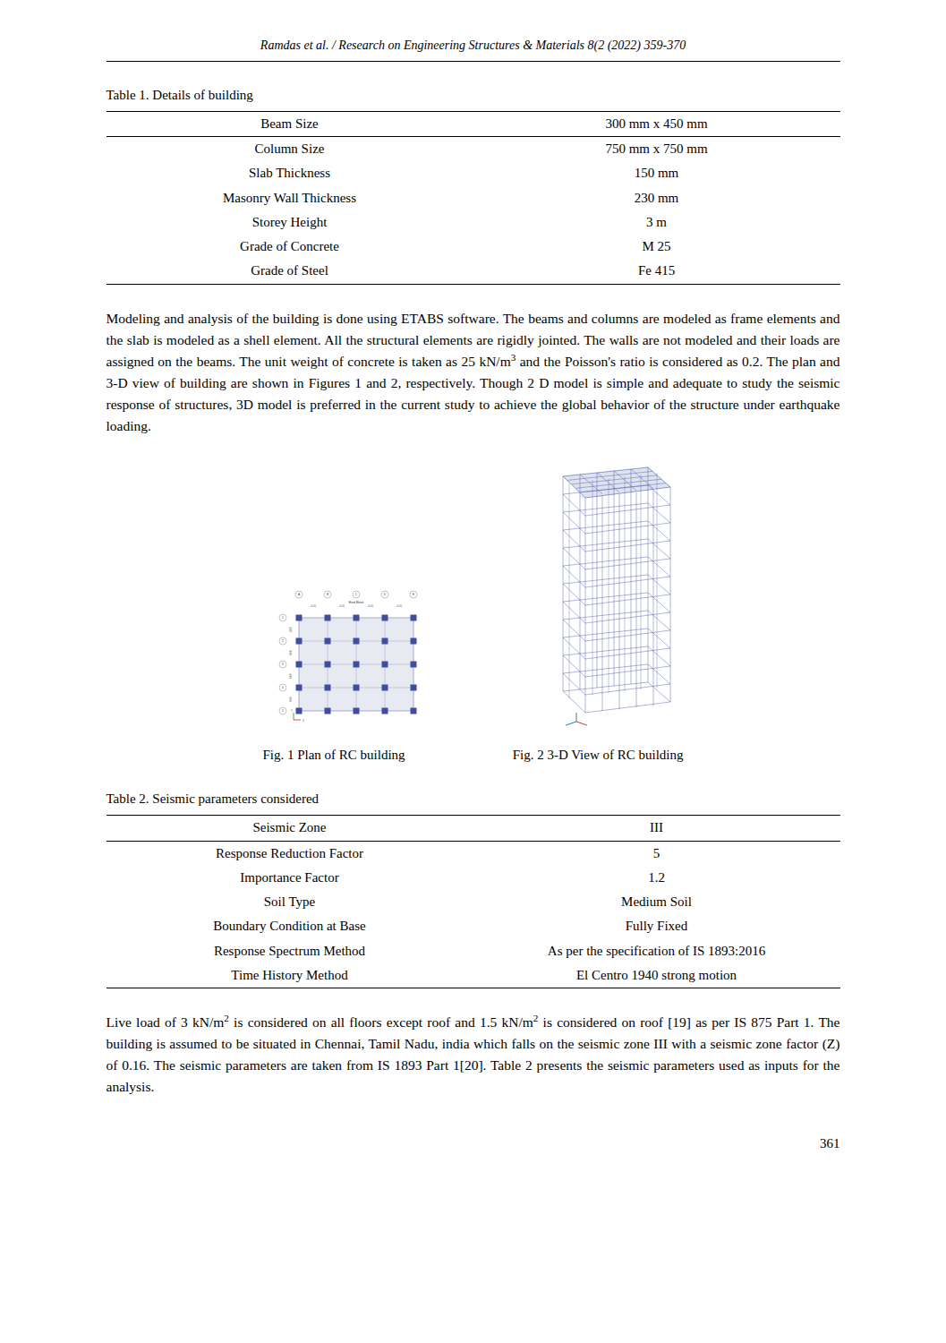Ramdas et al. / Research on Engineering Structures & Materials 8(2 (2022) 359-370
Table 1. Details of building
| Beam Size | 300 mm x 450 mm |
| Column Size | 750 mm x 750 mm |
| Slab Thickness | 150 mm |
| Masonry Wall Thickness | 230 mm |
| Storey Height | 3 m |
| Grade of Concrete | M 25 |
| Grade of Steel | Fe 415 |
Modeling and analysis of the building is done using ETABS software. The beams and columns are modeled as frame elements and the slab is modeled as a shell element. All the structural elements are rigidly jointed. The walls are not modeled and their loads are assigned on the beams. The unit weight of concrete is taken as 25 kN/m3 and the Poisson's ratio is considered as 0.2. The plan and 3-D view of building are shown in Figures 1 and 2, respectively. Though 2 D model is simple and adequate to study the seismic response of structures, 3D model is preferred in the current study to achieve the global behavior of the structure under earthquake loading.
A B C D E End Bent 4.00 4.00 4.00 4.00 1 2 3 4 5 4.00 4.00 4.00 4.00 X Y
Fig. 1 Plan of RC building
Fig. 2 3-D View of RC building
Table 2. Seismic parameters considered
| Seismic Zone | III |
| Response Reduction Factor | 5 |
| Importance Factor | 1.2 |
| Soil Type | Medium Soil |
| Boundary Condition at Base | Fully Fixed |
| Response Spectrum Method | As per the specification of IS 1893:2016 |
| Time History Method | El Centro 1940 strong motion |
Live load of 3 kN/m2 is considered on all floors except roof and 1.5 kN/m2 is considered on roof [19] as per IS 875 Part 1. The building is assumed to be situated in Chennai, Tamil Nadu, india which falls on the seismic zone III with a seismic zone factor (Z) of 0.16. The seismic parameters are taken from IS 1893 Part 1[20]. Table 2 presents the seismic parameters used as inputs for the analysis.
361